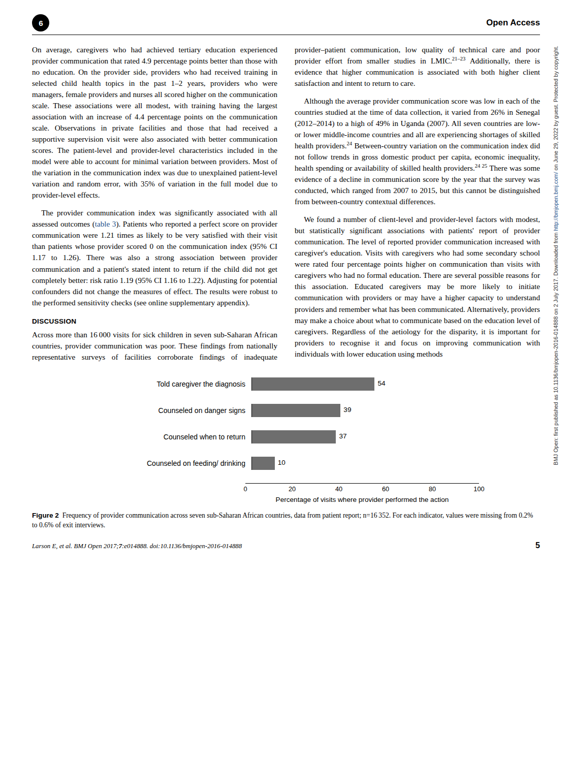BMJ Open: first published as 10.1136/bmjopen-2016-014888 on 2 July 2017. Downloaded from http://bmjopen.bmj.com/ on June 29, 2022 by guest. Protected by copyright.
6
Open Access
On average, caregivers who had achieved tertiary education experienced provider communication that rated 4.9 percentage points better than those with no education. On the provider side, providers who had received training in selected child health topics in the past 1–2 years, providers who were managers, female providers and nurses all scored higher on the communication scale. These associations were all modest, with training having the largest association with an increase of 4.4 percentage points on the communication scale. Observations in private facilities and those that had received a supportive supervision visit were also associated with better communication scores. The patient-level and provider-level characteristics included in the model were able to account for minimal variation between providers. Most of the variation in the communication index was due to unexplained patient-level variation and random error, with 35% of variation in the full model due to provider-level effects.
The provider communication index was significantly associated with all assessed outcomes (table 3). Patients who reported a perfect score on provider communication were 1.21 times as likely to be very satisfied with their visit than patients whose provider scored 0 on the communication index (95% CI 1.17 to 1.26). There was also a strong association between provider communication and a patient's stated intent to return if the child did not get completely better: risk ratio 1.19 (95% CI 1.16 to 1.22). Adjusting for potential confounders did not change the measures of effect. The results were robust to the performed sensitivity checks (see online supplementary appendix).
Discussion
Across more than 16 000 visits for sick children in seven sub-Saharan African countries, provider communication was poor. These findings from nationally representative surveys of facilities corroborate findings of inadequate provider–patient communication, low quality of technical care and poor provider effort from smaller studies in LMIC.21–23 Additionally, there is evidence that higher communication is associated with both higher client satisfaction and intent to return to care.
Although the average provider communication score was low in each of the countries studied at the time of data collection, it varied from 26% in Senegal (2012–2014) to a high of 49% in Uganda (2007). All seven countries are low- or lower middle-income countries and all are experiencing shortages of skilled health providers.24 Between-country variation on the communication index did not follow trends in gross domestic product per capita, economic inequality, health spending or availability of skilled health providers.24 25 There was some evidence of a decline in communication score by the year that the survey was conducted, which ranged from 2007 to 2015, but this cannot be distinguished from between-country contextual differences.
We found a number of client-level and provider-level factors with modest, but statistically significant associations with patients' report of provider communication. The level of reported provider communication increased with caregiver's education. Visits with caregivers who had some secondary school were rated four percentage points higher on communication than visits with caregivers who had no formal education. There are several possible reasons for this association. Educated caregivers may be more likely to initiate communication with providers or may have a higher capacity to understand providers and remember what has been communicated. Alternatively, providers may make a choice about what to communicate based on the education level of caregivers. Regardless of the aetiology for the disparity, it is important for providers to recognise it and focus on improving communication with individuals with lower education using methods
Told caregiver the diagnosis
54
Counseled on danger signs
39
Counseled when to return
37
Counseled on feeding/ drinking
10
0 20 40 60 80 100
Percentage of visits where provider performed the action
Figure 2 Frequency of provider communication across seven sub-Saharan African countries, data from patient report; n=16 352. For each indicator, values were missing from 0.2% to 0.6% of exit interviews.
Larson E, et al. BMJ Open 2017;7:e014888. doi:10.1136/bmjopen-2016-014888
5